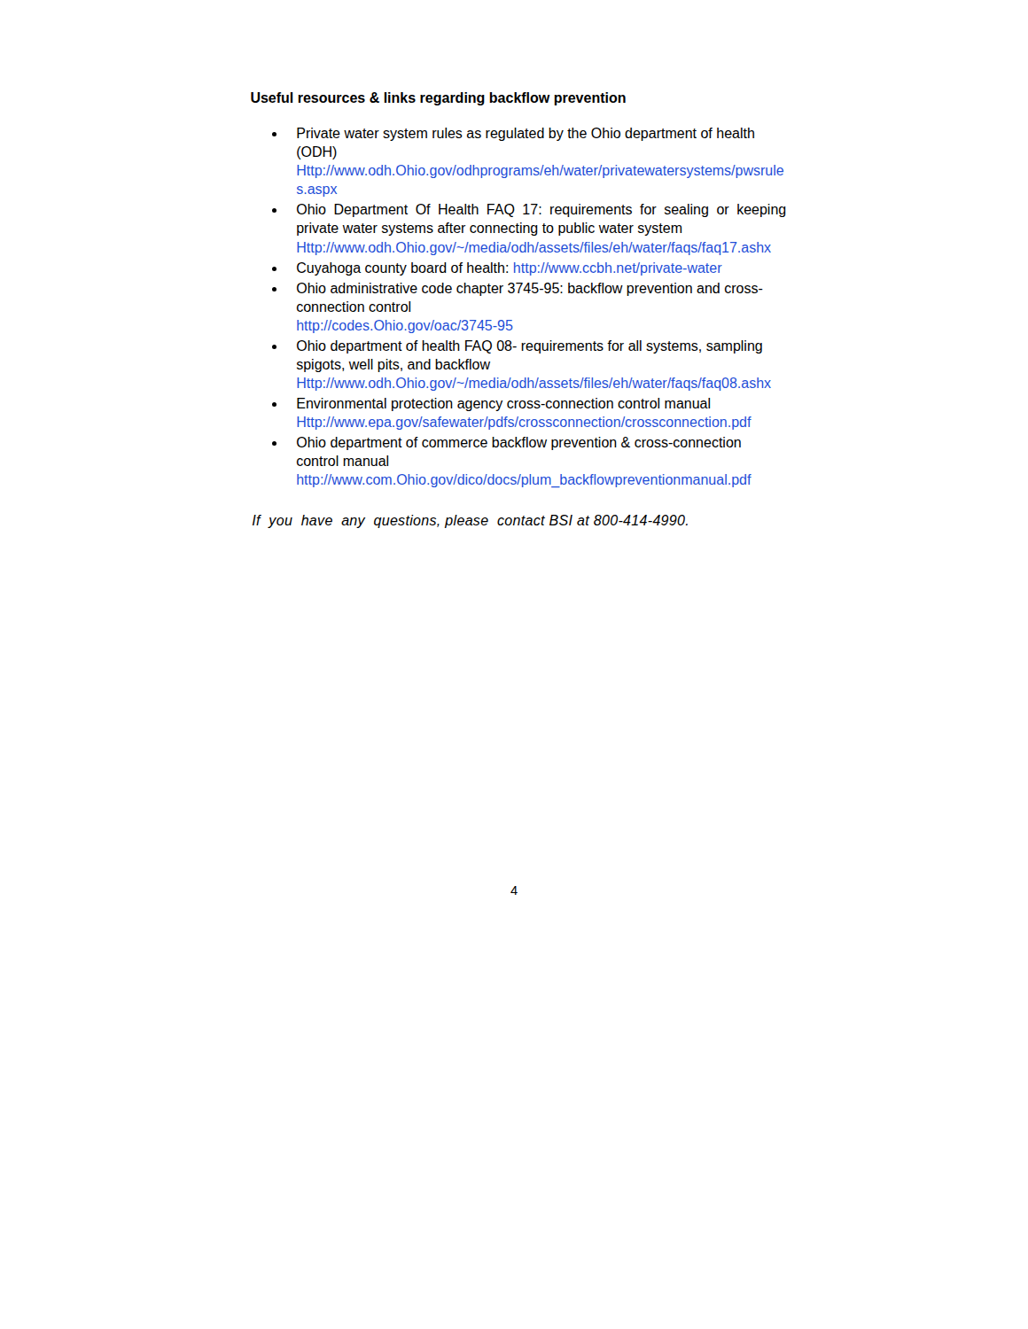Useful resources & links regarding backflow prevention
Private water system rules as regulated by the Ohio department of health (ODH)
Http://www.odh.Ohio.gov/odhprograms/eh/water/privatewatersystems/pwsrules.aspx
Ohio Department Of Health FAQ 17: requirements for sealing or keeping private water systems after connecting to public water system
Http://www.odh.Ohio.gov/~/media/odh/assets/files/eh/water/faqs/faq17.ashx
Cuyahoga county board of health: http://www.ccbh.net/private-water
Ohio administrative code chapter 3745-95: backflow prevention and cross-connection control
http://codes.Ohio.gov/oac/3745-95
Ohio department of health FAQ 08- requirements for all systems, sampling spigots, well pits, and backflow
Http://www.odh.Ohio.gov/~/media/odh/assets/files/eh/water/faqs/faq08.ashx
Environmental protection agency cross-connection control manual
Http://www.epa.gov/safewater/pdfs/crossconnection/crossconnection.pdf
Ohio department of commerce backflow prevention & cross-connection control manual
http://www.com.Ohio.gov/dico/docs/plum_backflowpreventionmanual.pdf
If you have any questions, please contact BSI at 800-414-4990.
4